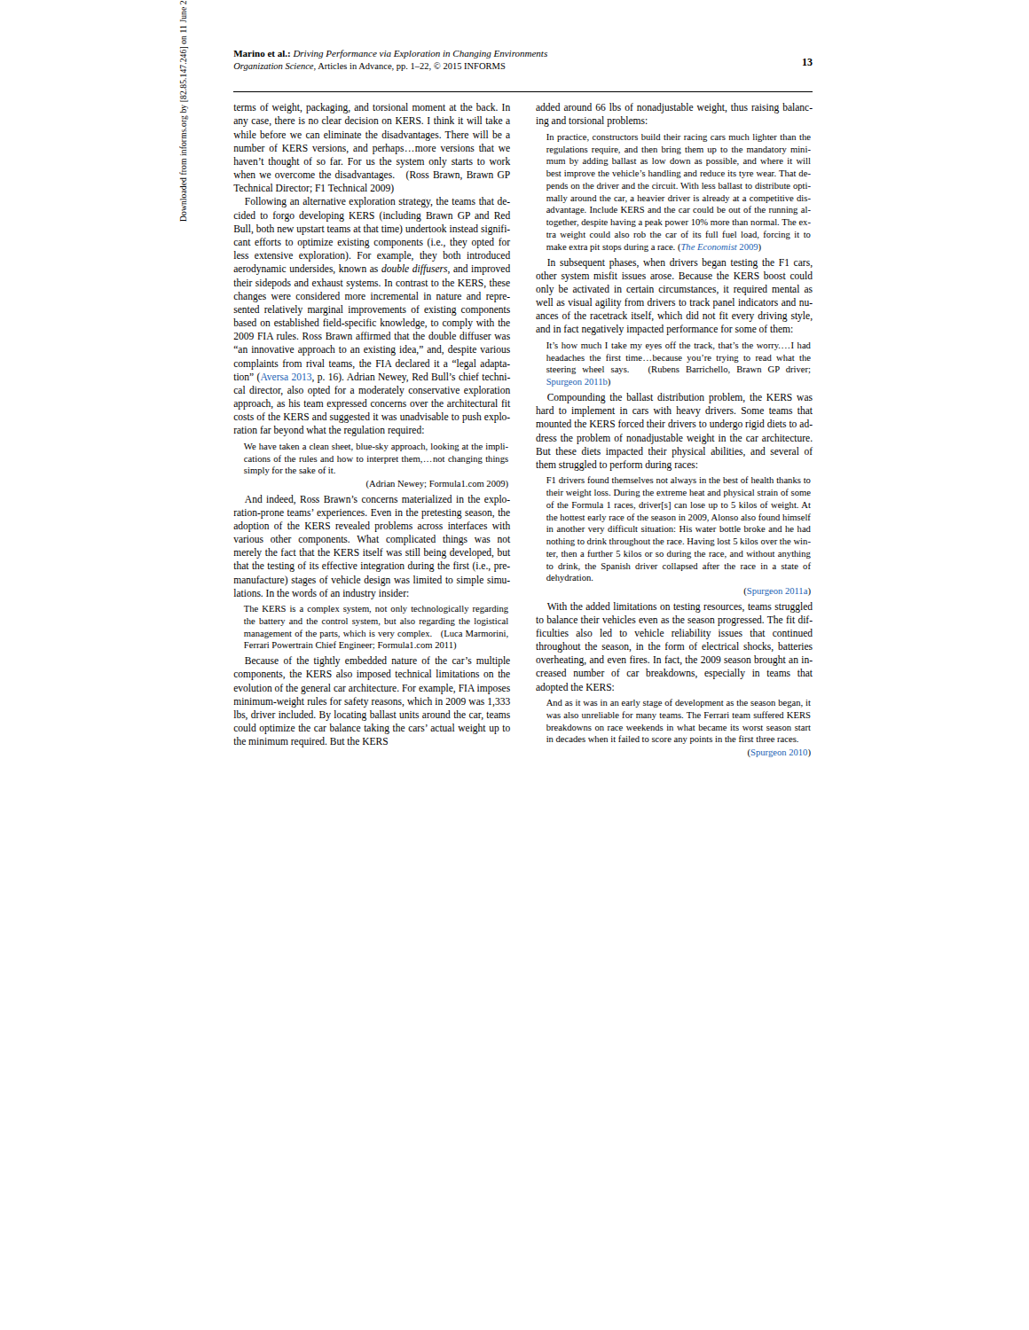Downloaded from informs.org by [82.85.147.246] on 11 June 2015, at 00:35 . For personal use only, all rights reserved.
Marino et al.: Driving Performance via Exploration in Changing Environments
Organization Science, Articles in Advance, pp. 1–22, © 2015 INFORMS
13
terms of weight, packaging, and torsional moment at the back. In any case, there is no clear decision on KERS. I think it will take a while before we can eliminate the disadvantages. There will be a number of KERS versions, and perhaps . . . more versions that we haven’t thought of so far. For us the system only starts to work when we overcome the disadvantages. (Ross Brawn, Brawn GP Technical Director; F1 Technical 2009)
Following an alternative exploration strategy, the teams that decided to forgo developing KERS (including Brawn GP and Red Bull, both new upstart teams at that time) undertook instead significant efforts to optimize existing components (i.e., they opted for less extensive exploration). For example, they both introduced aerodynamic undersides, known as double diffusers, and improved their sidepods and exhaust systems. In contrast to the KERS, these changes were considered more incremental in nature and represented relatively marginal improvements of existing components based on established field-specific knowledge, to comply with the 2009 FIA rules. Ross Brawn affirmed that the double diffuser was “an innovative approach to an existing idea,” and, despite various complaints from rival teams, the FIA declared it a “legal adaptation” (Aversa 2013, p. 16). Adrian Newey, Red Bull’s chief technical director, also opted for a moderately conservative exploration approach, as his team expressed concerns over the architectural fit costs of the KERS and suggested it was unadvisable to push exploration far beyond what the regulation required:
We have taken a clean sheet, blue-sky approach, looking at the implications of the rules and how to interpret them, . . . not changing things simply for the sake of it.
(Adrian Newey; Formula1.com 2009)
And indeed, Ross Brawn’s concerns materialized in the exploration-prone teams’ experiences. Even in the pretesting season, the adoption of the KERS revealed problems across interfaces with various other components. What complicated things was not merely the fact that the KERS itself was still being developed, but that the testing of its effective integration during the first (i.e., premanufacture) stages of vehicle design was limited to simple simulations. In the words of an industry insider:
The KERS is a complex system, not only technologically regarding the battery and the control system, but also regarding the logistical management of the parts, which is very complex. (Luca Marmorini, Ferrari Powertrain Chief Engineer; Formula1.com 2011)
Because of the tightly embedded nature of the car’s multiple components, the KERS also imposed technical limitations on the evolution of the general car architecture. For example, FIA imposes minimum-weight rules for safety reasons, which in 2009 was 1,333 lbs, driver included. By locating ballast units around the car, teams could optimize the car balance taking the cars’ actual weight up to the minimum required. But the KERS
added around 66 lbs of nonadjustable weight, thus raising balancing and torsional problems:
In practice, constructors build their racing cars much lighter than the regulations require, and then bring them up to the mandatory minimum by adding ballast as low down as possible, and where it will best improve the vehicle’s handling and reduce its tyre wear. That depends on the driver and the circuit. With less ballast to distribute optimally around the car, a heavier driver is already at a competitive disadvantage. Include KERS and the car could be out of the running altogether, despite having a peak power 10% more than normal. The extra weight could also rob the car of its full fuel load, forcing it to make extra pit stops during a race. (The Economist 2009)
In subsequent phases, when drivers began testing the F1 cars, other system misfit issues arose. Because the KERS boost could only be activated in certain circumstances, it required mental as well as visual agility from drivers to track panel indicators and nuances of the racetrack itself, which did not fit every driving style, and in fact negatively impacted performance for some of them:
It’s how much I take my eyes off the track, that’s the worry. . . . I had headaches the first time . . . because you’re trying to read what the steering wheel says. (Rubens Barrichello, Brawn GP driver; Spurgeon 2011b)
Compounding the ballast distribution problem, the KERS was hard to implement in cars with heavy drivers. Some teams that mounted the KERS forced their drivers to undergo rigid diets to address the problem of nonadjustable weight in the car architecture. But these diets impacted their physical abilities, and several of them struggled to perform during races:
F1 drivers found themselves not always in the best of health thanks to their weight loss. During the extreme heat and physical strain of some of the Formula 1 races, driver[s] can lose up to 5 kilos of weight. At the hottest early race of the season in 2009, Alonso also found himself in another very difficult situation: His water bottle broke and he had nothing to drink throughout the race. Having lost 5 kilos over the winter, then a further 5 kilos or so during the race, and without anything to drink, the Spanish driver collapsed after the race in a state of dehydration. (Spurgeon 2011a)
With the added limitations on testing resources, teams struggled to balance their vehicles even as the season progressed. The fit difficulties also led to vehicle reliability issues that continued throughout the season, in the form of electrical shocks, batteries overheating, and even fires. In fact, the 2009 season brought an increased number of car breakdowns, especially in teams that adopted the KERS:
And as it was in an early stage of development as the season began, it was also unreliable for many teams. The Ferrari team suffered KERS breakdowns on race weekends in what became its worst season start in decades when it failed to score any points in the first three races.
(Spurgeon 2010)